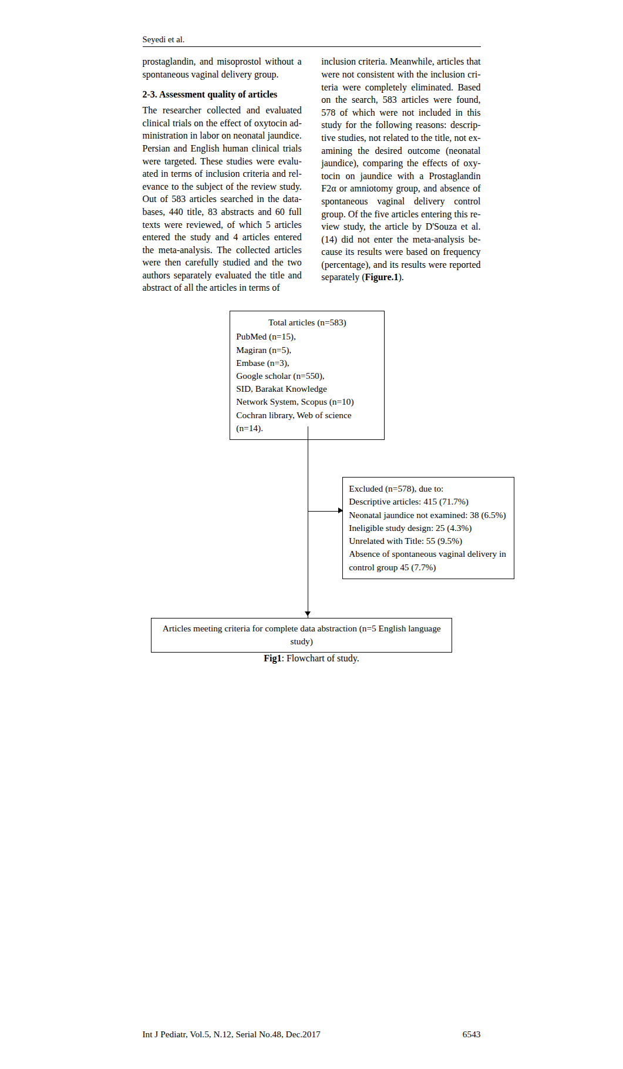Seyedi et al.
prostaglandin, and misoprostol without a spontaneous vaginal delivery group.
2-3. Assessment quality of articles
The researcher collected and evaluated clinical trials on the effect of oxytocin administration in labor on neonatal jaundice. Persian and English human clinical trials were targeted. These studies were evaluated in terms of inclusion criteria and relevance to the subject of the review study. Out of 583 articles searched in the databases, 440 title, 83 abstracts and 60 full texts were reviewed, of which 5 articles entered the study and 4 articles entered the meta-analysis. The collected articles were then carefully studied and the two authors separately evaluated the title and abstract of all the articles in terms of
inclusion criteria. Meanwhile, articles that were not consistent with the inclusion criteria were completely eliminated. Based on the search, 583 articles were found, 578 of which were not included in this study for the following reasons: descriptive studies, not related to the title, not examining the desired outcome (neonatal jaundice), comparing the effects of oxytocin on jaundice with a Prostaglandin F2α or amniotomy group, and absence of spontaneous vaginal delivery control group. Of the five articles entering this review study, the article by D'Souza et al. (14) did not enter the meta-analysis because its results were based on frequency (percentage), and its results were reported separately (Figure.1).
Total articles (n=583)
PubMed (n=15),
Magiran (n=5),
Embase (n=3),
Google scholar (n=550),
SID, Barakat Knowledge
Network System, Scopus (n=10)
Cochran library, Web of science (n=14).
Excluded (n=578), due to:
Descriptive articles: 415 (71.7%)
Neonatal jaundice not examined: 38 (6.5%)
Ineligible study design: 25 (4.3%)
Unrelated with Title: 55 (9.5%)
Absence of spontaneous vaginal delivery in control group 45 (7.7%)
Articles meeting criteria for complete data abstraction (n=5 English language study)
Fig1: Flowchart of study.
Int J Pediatr, Vol.5, N.12, Serial No.48, Dec.2017
6543